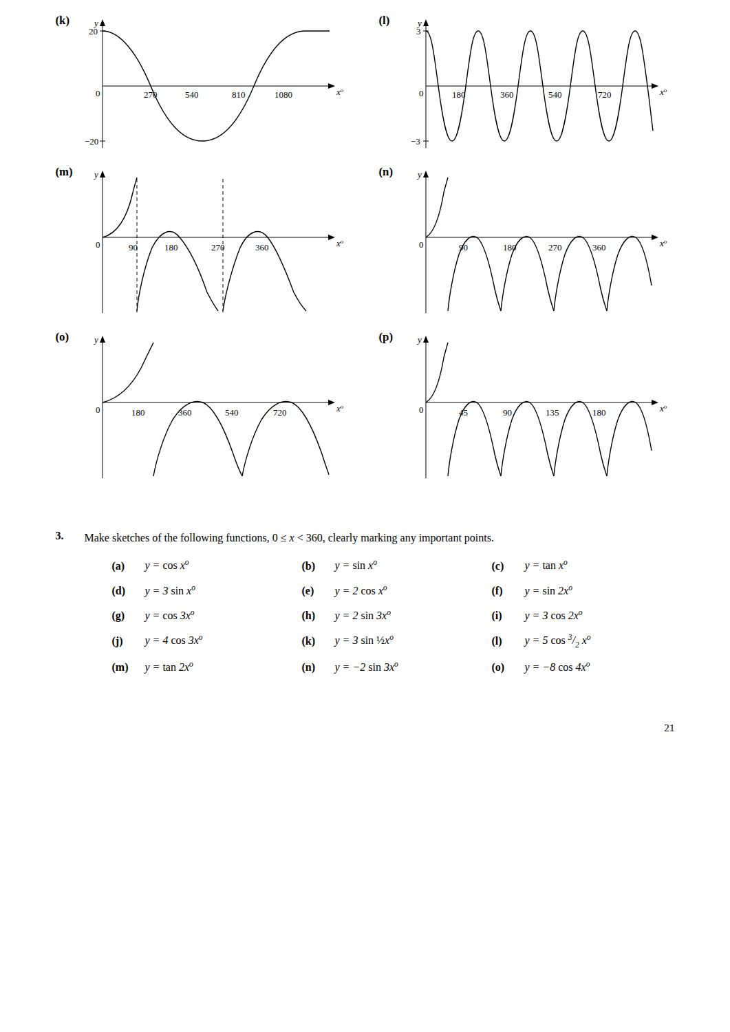(k) y xo 20 −20 0 270 540 810 1080
(l) y xo 3 −3 0 180 360 540 720
(m) y xo 0 90 180 270 360
(n) y xo 0 90 180 270 360
(o) y xo 0 180 360 540 720
(p) y xo 0 45 90 135 180
3.
Make sketches of the following functions, 0 ≤ x < 360, clearly marking any important points.
(a) y = cos xo
(b) y = sin xo
(c) y = tan xo
(d) y = 3 sin xo
(e) y = 2 cos xo
(f) y = sin 2xo
(g) y = cos 3xo
(h) y = 2 sin 3xo
(i) y = 3 cos 2xo
(j) y = 4 cos 3xo
(k) y = 3 sin ½xo
(l) y = 5 cos 3/2 xo
(m) y = tan 2xo
(n) y = −2 sin 3xo
(o) y = −8 cos 4xo
21